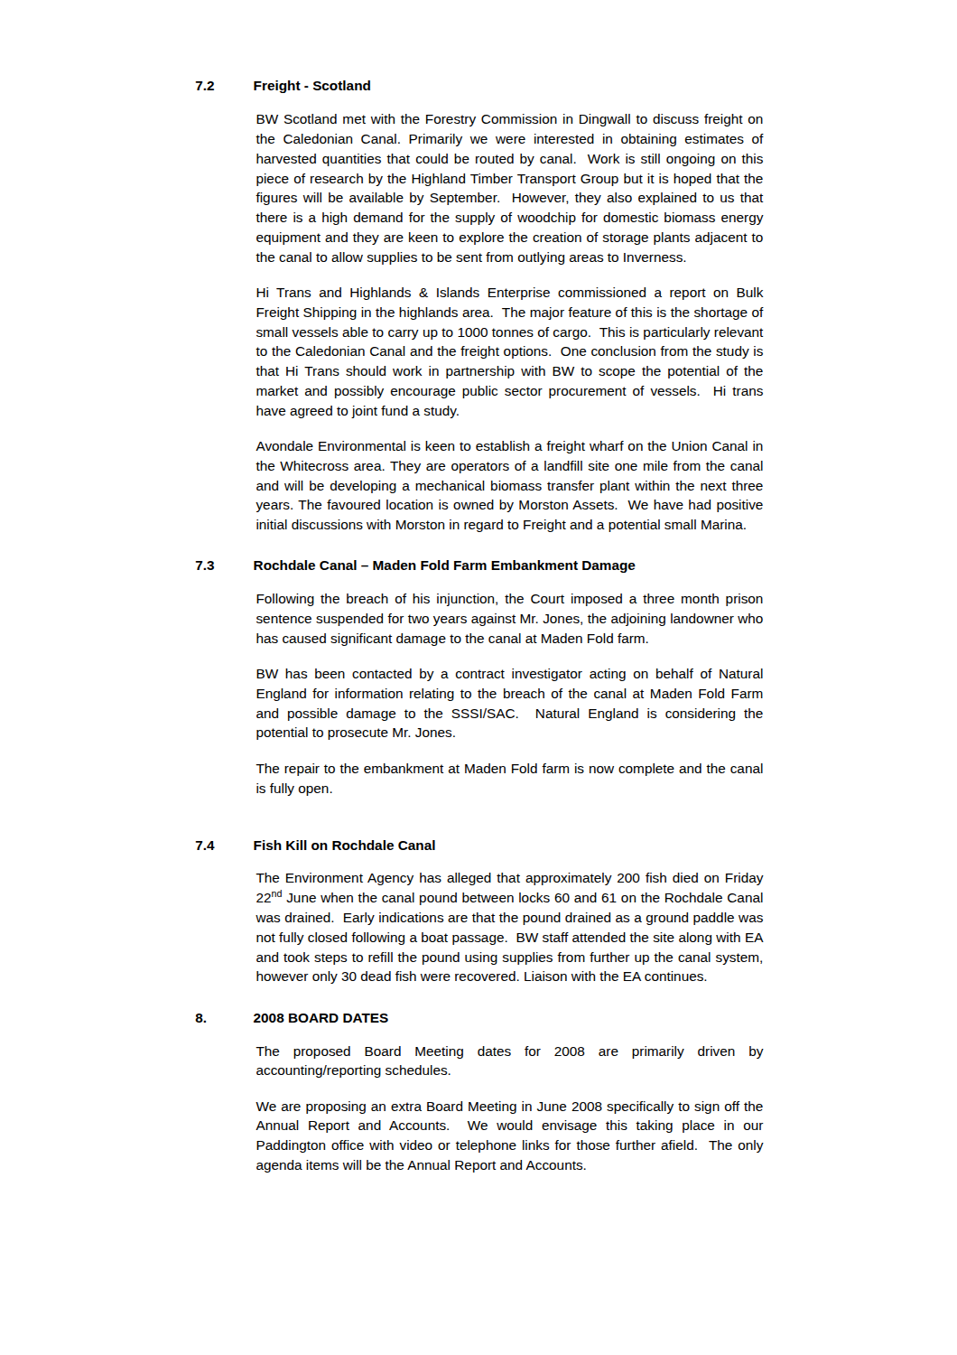7.2 Freight - Scotland
BW Scotland met with the Forestry Commission in Dingwall to discuss freight on the Caledonian Canal. Primarily we were interested in obtaining estimates of harvested quantities that could be routed by canal. Work is still ongoing on this piece of research by the Highland Timber Transport Group but it is hoped that the figures will be available by September. However, they also explained to us that there is a high demand for the supply of woodchip for domestic biomass energy equipment and they are keen to explore the creation of storage plants adjacent to the canal to allow supplies to be sent from outlying areas to Inverness.
Hi Trans and Highlands & Islands Enterprise commissioned a report on Bulk Freight Shipping in the highlands area. The major feature of this is the shortage of small vessels able to carry up to 1000 tonnes of cargo. This is particularly relevant to the Caledonian Canal and the freight options. One conclusion from the study is that Hi Trans should work in partnership with BW to scope the potential of the market and possibly encourage public sector procurement of vessels. Hi trans have agreed to joint fund a study.
Avondale Environmental is keen to establish a freight wharf on the Union Canal in the Whitecross area. They are operators of a landfill site one mile from the canal and will be developing a mechanical biomass transfer plant within the next three years. The favoured location is owned by Morston Assets. We have had positive initial discussions with Morston in regard to Freight and a potential small Marina.
7.3 Rochdale Canal – Maden Fold Farm Embankment Damage
Following the breach of his injunction, the Court imposed a three month prison sentence suspended for two years against Mr. Jones, the adjoining landowner who has caused significant damage to the canal at Maden Fold farm.
BW has been contacted by a contract investigator acting on behalf of Natural England for information relating to the breach of the canal at Maden Fold Farm and possible damage to the SSSI/SAC. Natural England is considering the potential to prosecute Mr. Jones.
The repair to the embankment at Maden Fold farm is now complete and the canal is fully open.
7.4 Fish Kill on Rochdale Canal
The Environment Agency has alleged that approximately 200 fish died on Friday 22nd June when the canal pound between locks 60 and 61 on the Rochdale Canal was drained. Early indications are that the pound drained as a ground paddle was not fully closed following a boat passage. BW staff attended the site along with EA and took steps to refill the pound using supplies from further up the canal system, however only 30 dead fish were recovered. Liaison with the EA continues.
8. 2008 BOARD DATES
The proposed Board Meeting dates for 2008 are primarily driven by accounting/reporting schedules.
We are proposing an extra Board Meeting in June 2008 specifically to sign off the Annual Report and Accounts. We would envisage this taking place in our Paddington office with video or telephone links for those further afield. The only agenda items will be the Annual Report and Accounts.